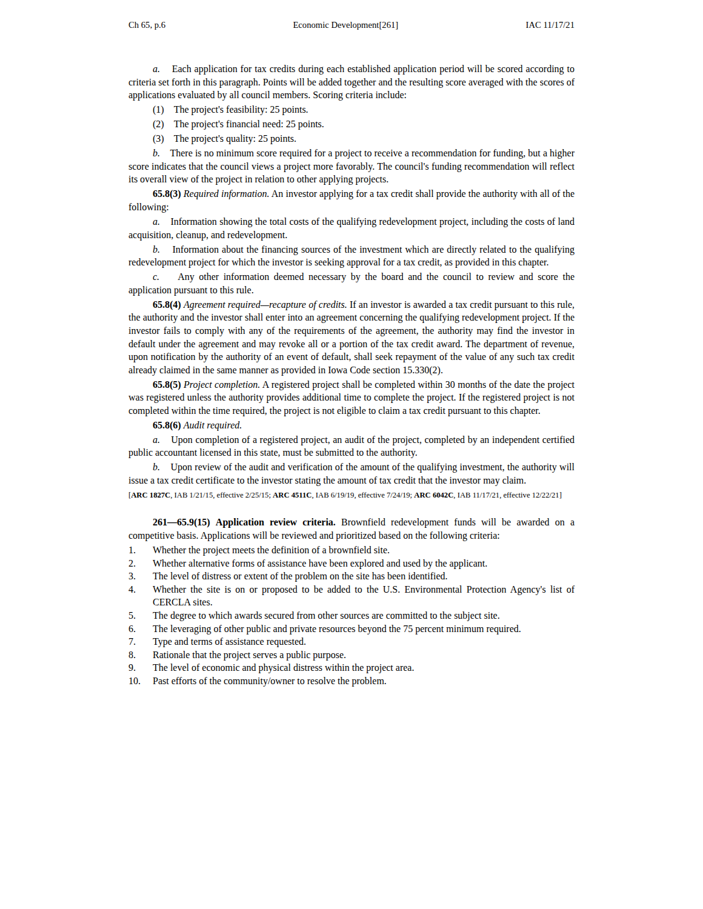Ch 65, p.6 Economic Development[261] IAC 11/17/21
a. Each application for tax credits during each established application period will be scored according to criteria set forth in this paragraph. Points will be added together and the resulting score averaged with the scores of applications evaluated by all council members. Scoring criteria include:
(1) The project's feasibility: 25 points.
(2) The project's financial need: 25 points.
(3) The project's quality: 25 points.
b. There is no minimum score required for a project to receive a recommendation for funding, but a higher score indicates that the council views a project more favorably. The council's funding recommendation will reflect its overall view of the project in relation to other applying projects.
65.8(3) Required information. An investor applying for a tax credit shall provide the authority with all of the following:
a. Information showing the total costs of the qualifying redevelopment project, including the costs of land acquisition, cleanup, and redevelopment.
b. Information about the financing sources of the investment which are directly related to the qualifying redevelopment project for which the investor is seeking approval for a tax credit, as provided in this chapter.
c. Any other information deemed necessary by the board and the council to review and score the application pursuant to this rule.
65.8(4) Agreement required—recapture of credits. If an investor is awarded a tax credit pursuant to this rule, the authority and the investor shall enter into an agreement concerning the qualifying redevelopment project. If the investor fails to comply with any of the requirements of the agreement, the authority may find the investor in default under the agreement and may revoke all or a portion of the tax credit award. The department of revenue, upon notification by the authority of an event of default, shall seek repayment of the value of any such tax credit already claimed in the same manner as provided in Iowa Code section 15.330(2).
65.8(5) Project completion. A registered project shall be completed within 30 months of the date the project was registered unless the authority provides additional time to complete the project. If the registered project is not completed within the time required, the project is not eligible to claim a tax credit pursuant to this chapter.
65.8(6) Audit required.
a. Upon completion of a registered project, an audit of the project, completed by an independent certified public accountant licensed in this state, must be submitted to the authority.
b. Upon review of the audit and verification of the amount of the qualifying investment, the authority will issue a tax credit certificate to the investor stating the amount of tax credit that the investor may claim.
[ARC 1827C, IAB 1/21/15, effective 2/25/15; ARC 4511C, IAB 6/19/19, effective 7/24/19; ARC 6042C, IAB 11/17/21, effective 12/22/21]
261—65.9(15) Application review criteria. Brownfield redevelopment funds will be awarded on a competitive basis. Applications will be reviewed and prioritized based on the following criteria:
1. Whether the project meets the definition of a brownfield site.
2. Whether alternative forms of assistance have been explored and used by the applicant.
3. The level of distress or extent of the problem on the site has been identified.
4. Whether the site is on or proposed to be added to the U.S. Environmental Protection Agency's list of CERCLA sites.
5. The degree to which awards secured from other sources are committed to the subject site.
6. The leveraging of other public and private resources beyond the 75 percent minimum required.
7. Type and terms of assistance requested.
8. Rationale that the project serves a public purpose.
9. The level of economic and physical distress within the project area.
10. Past efforts of the community/owner to resolve the problem.